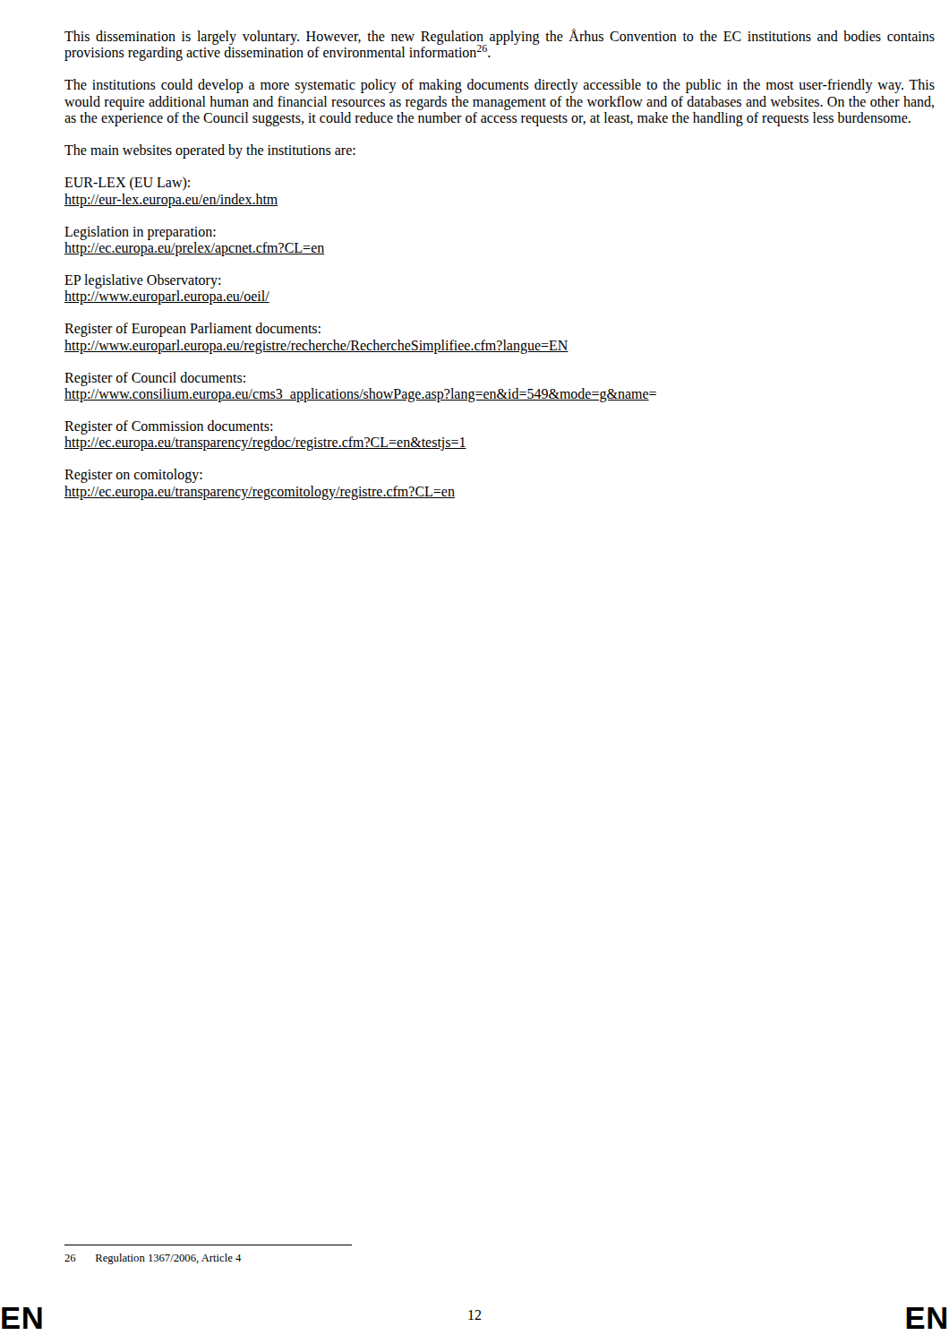This dissemination is largely voluntary. However, the new Regulation applying the Århus Convention to the EC institutions and bodies contains provisions regarding active dissemination of environmental information26.
The institutions could develop a more systematic policy of making documents directly accessible to the public in the most user-friendly way. This would require additional human and financial resources as regards the management of the workflow and of databases and websites. On the other hand, as the experience of the Council suggests, it could reduce the number of access requests or, at least, make the handling of requests less burdensome.
The main websites operated by the institutions are:
EUR-LEX (EU Law): http://eur-lex.europa.eu/en/index.htm
Legislation in preparation: http://ec.europa.eu/prelex/apcnet.cfm?CL=en
EP legislative Observatory: http://www.europarl.europa.eu/oeil/
Register of European Parliament documents: http://www.europarl.europa.eu/registre/recherche/RechercheSimplifiee.cfm?langue=EN
Register of Council documents: http://www.consilium.europa.eu/cms3_applications/showPage.asp?lang=en&id=549&mode=g&name=
Register of Commission documents: http://ec.europa.eu/transparency/regdoc/registre.cfm?CL=en&testjs=1
Register on comitology: http://ec.europa.eu/transparency/regcomitology/registre.cfm?CL=en
26 Regulation 1367/2006, Article 4
EN 12 EN